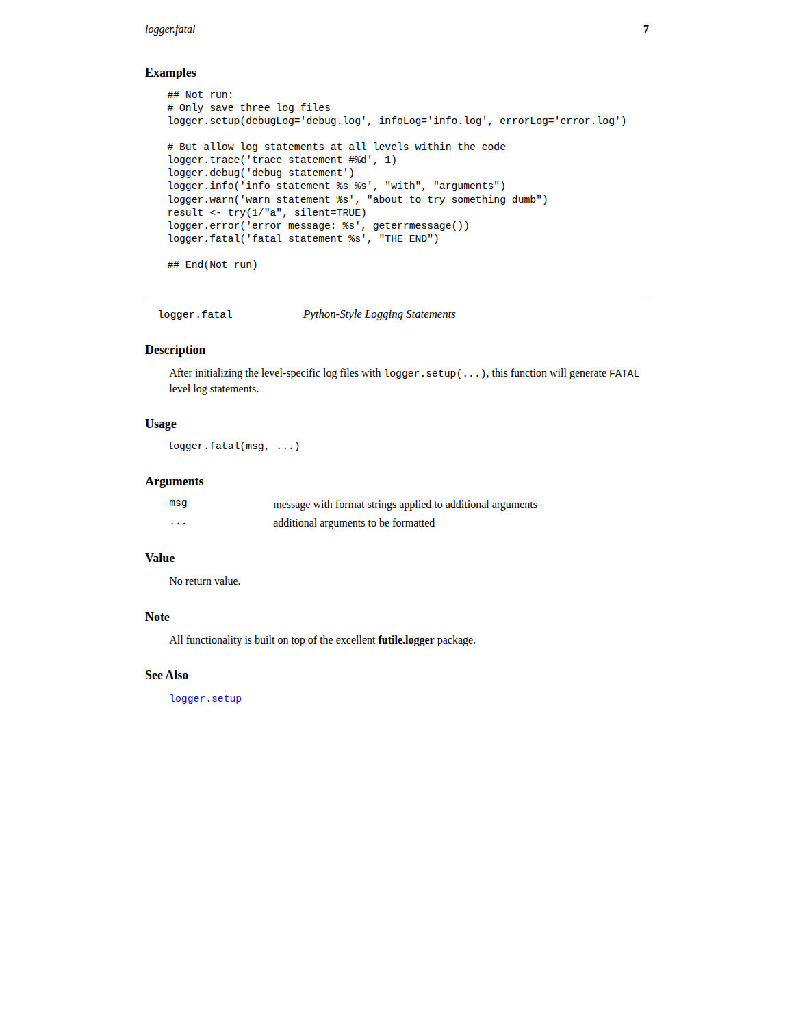logger.fatal 7
Examples
## Not run: 
# Only save three log files
logger.setup(debugLog='debug.log', infoLog='info.log', errorLog='error.log')

# But allow log statements at all levels within the code
logger.trace('trace statement #%d', 1)
logger.debug('debug statement')
logger.info('info statement %s %s', "with", "arguments")
logger.warn('warn statement %s', "about to try something dumb")
result <- try(1/"a", silent=TRUE)
logger.error('error message: %s', geterrmessage())
logger.fatal('fatal statement %s', "THE END")

## End(Not run)
logger.fatal Python-Style Logging Statements
Description
After initializing the level-specific log files with logger.setup(...), this function will generate FATAL level log statements.
Usage
logger.fatal(msg, ...)
Arguments
msg
message with format strings applied to additional arguments
...
additional arguments to be formatted
Value
No return value.
Note
All functionality is built on top of the excellent futile.logger package.
See Also
logger.setup